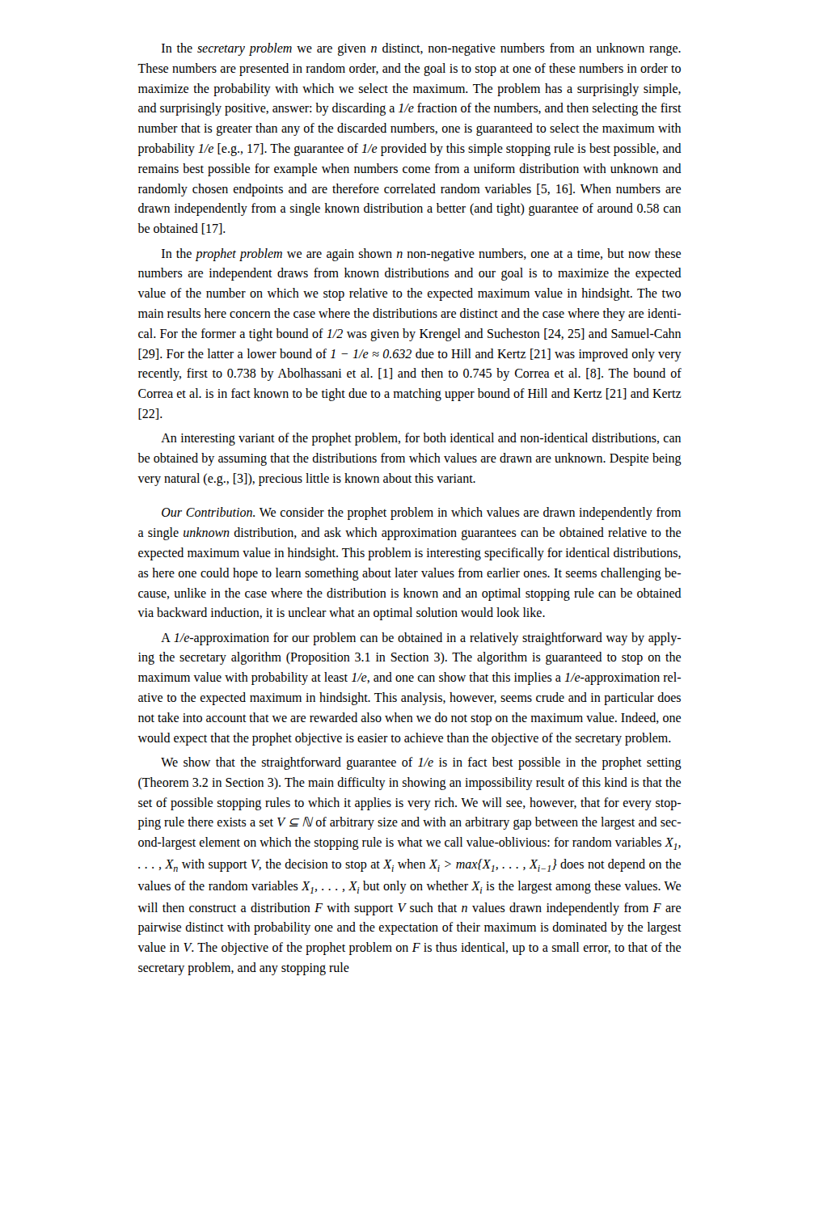In the secretary problem we are given n distinct, non-negative numbers from an unknown range. These numbers are presented in random order, and the goal is to stop at one of these numbers in order to maximize the probability with which we select the maximum. The problem has a surprisingly simple, and surprisingly positive, answer: by discarding a 1/e fraction of the numbers, and then selecting the first number that is greater than any of the discarded numbers, one is guaranteed to select the maximum with probability 1/e [e.g., 17]. The guarantee of 1/e provided by this simple stopping rule is best possible, and remains best possible for example when numbers come from a uniform distribution with unknown and randomly chosen endpoints and are therefore correlated random variables [5, 16]. When numbers are drawn independently from a single known distribution a better (and tight) guarantee of around 0.58 can be obtained [17].
In the prophet problem we are again shown n non-negative numbers, one at a time, but now these numbers are independent draws from known distributions and our goal is to maximize the expected value of the number on which we stop relative to the expected maximum value in hindsight. The two main results here concern the case where the distributions are distinct and the case where they are identical. For the former a tight bound of 1/2 was given by Krengel and Sucheston [24, 25] and Samuel-Cahn [29]. For the latter a lower bound of 1 − 1/e ≈ 0.632 due to Hill and Kertz [21] was improved only very recently, first to 0.738 by Abolhassani et al. [1] and then to 0.745 by Correa et al. [8]. The bound of Correa et al. is in fact known to be tight due to a matching upper bound of Hill and Kertz [21] and Kertz [22].
An interesting variant of the prophet problem, for both identical and non-identical distributions, can be obtained by assuming that the distributions from which values are drawn are unknown. Despite being very natural (e.g., [3]), precious little is known about this variant.
Our Contribution. We consider the prophet problem in which values are drawn independently from a single unknown distribution, and ask which approximation guarantees can be obtained relative to the expected maximum value in hindsight. This problem is interesting specifically for identical distributions, as here one could hope to learn something about later values from earlier ones. It seems challenging because, unlike in the case where the distribution is known and an optimal stopping rule can be obtained via backward induction, it is unclear what an optimal solution would look like.
A 1/e-approximation for our problem can be obtained in a relatively straightforward way by applying the secretary algorithm (Proposition 3.1 in Section 3). The algorithm is guaranteed to stop on the maximum value with probability at least 1/e, and one can show that this implies a 1/e-approximation relative to the expected maximum in hindsight. This analysis, however, seems crude and in particular does not take into account that we are rewarded also when we do not stop on the maximum value. Indeed, one would expect that the prophet objective is easier to achieve than the objective of the secretary problem.
We show that the straightforward guarantee of 1/e is in fact best possible in the prophet setting (Theorem 3.2 in Section 3). The main difficulty in showing an impossibility result of this kind is that the set of possible stopping rules to which it applies is very rich. We will see, however, that for every stopping rule there exists a set V ⊆ ℕ of arbitrary size and with an arbitrary gap between the largest and second-largest element on which the stopping rule is what we call value-oblivious: for random variables X1, . . . , Xn with support V, the decision to stop at Xi when Xi > max{X1, . . . , Xi−1} does not depend on the values of the random variables X1, . . . , Xi but only on whether Xi is the largest among these values. We will then construct a distribution F with support V such that n values drawn independently from F are pairwise distinct with probability one and the expectation of their maximum is dominated by the largest value in V. The objective of the prophet problem on F is thus identical, up to a small error, to that of the secretary problem, and any stopping rule